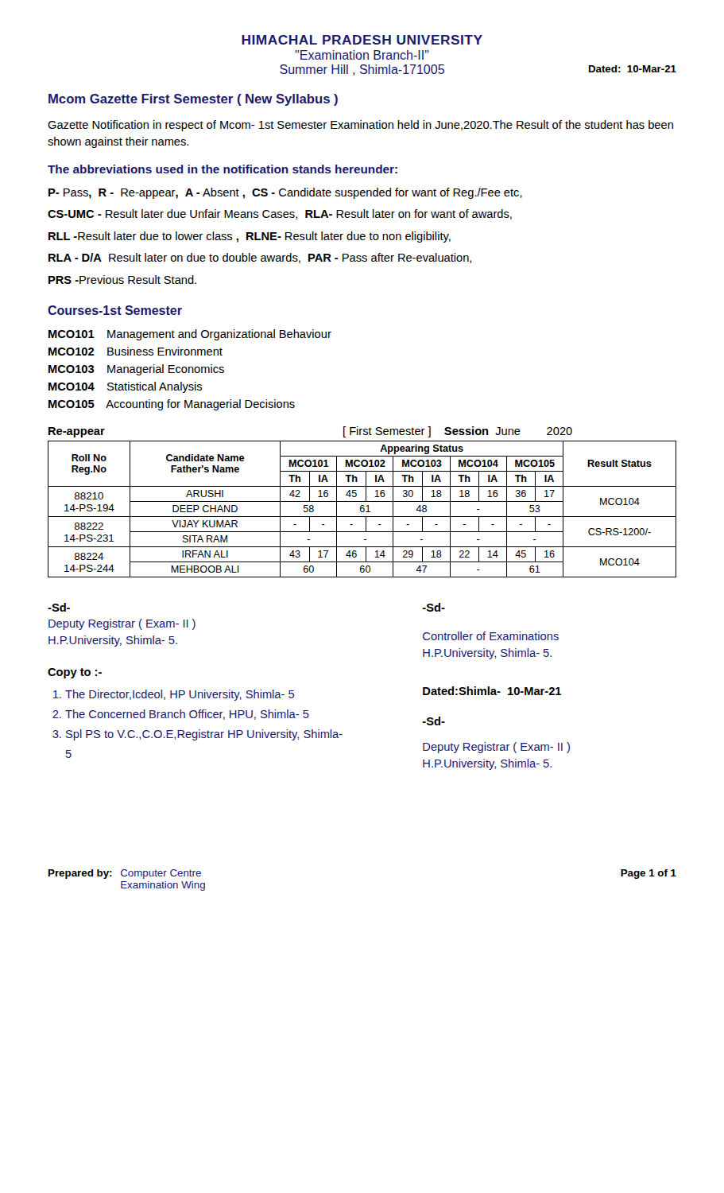HIMACHAL PRADESH UNIVERSITY
"Examination Branch-II"
Summer Hill , Shimla-171005
Dated: 10-Mar-21
Mcom Gazette First Semester ( New Syllabus )
Gazette Notification in respect of Mcom- 1st Semester Examination held in June,2020.The Result of the student has been shown against their names.
The abbreviations used in the notification stands hereunder:
P- Pass, R - Re-appear, A - Absent , CS - Candidate suspended for want of Reg./Fee etc,
CS-UMC - Result later due Unfair Means Cases, RLA- Result later on for want of awards,
RLL -Result later due to lower class , RLNE- Result later due to non eligibility,
RLA - D/A Result later on due to double awards, PAR - Pass after Re-evaluation,
PRS -Previous Result Stand.
Courses-1st Semester
MCO101 Management and Organizational Behaviour
MCO102 Business Environment
MCO103 Managerial Economics
MCO104 Statistical Analysis
MCO105 Accounting for Managerial Decisions
Re-appear
[ First Semester ] Session June 2020
| Roll No Reg.No | Candidate Name Father's Name | Appearing Status | Result Status |
| --- | --- | --- | --- |
| MCO101 | MCO102 | MCO103 | MCO104 | MCO105 |
| Th | IA | Th | IA | Th | IA | Th | IA | Th | IA |
| 88210 14-PS-194 | ARUSHI | 42 | 16 | 45 | 16 | 30 | 18 | 18 | 16 | 36 | 17 | MCO104 |
| DEEP CHAND | 58 | 61 | 48 | - | 53 |
| 88222 14-PS-231 | VIJAY KUMAR | - | - | - | - | - | - | - | - | - | - | CS-RS-1200/- |
| SITA RAM | - | - | - | - | - |
| 88224 14-PS-244 | IRFAN ALI | 43 | 17 | 46 | 14 | 29 | 18 | 22 | 14 | 45 | 16 | MCO104 |
| MEHBOOB ALI | 60 | 60 | 47 | - | 61 |
-Sd-
Deputy Registrar ( Exam- II )
H.P.University, Shimla- 5.
Copy to :-
The Director,Icdeol, HP University, Shimla- 5
The Concerned Branch Officer, HPU, Shimla- 5
Spl PS to V.C.,C.O.E,Registrar HP University, Shimla- 5
-Sd-
Controller of Examinations
H.P.University, Shimla- 5.
Dated:Shimla- 10-Mar-21
-Sd-
Deputy Registrar ( Exam- II )
H.P.University, Shimla- 5.
Prepared by: Computer Centre
Examination Wing
Page 1 of 1